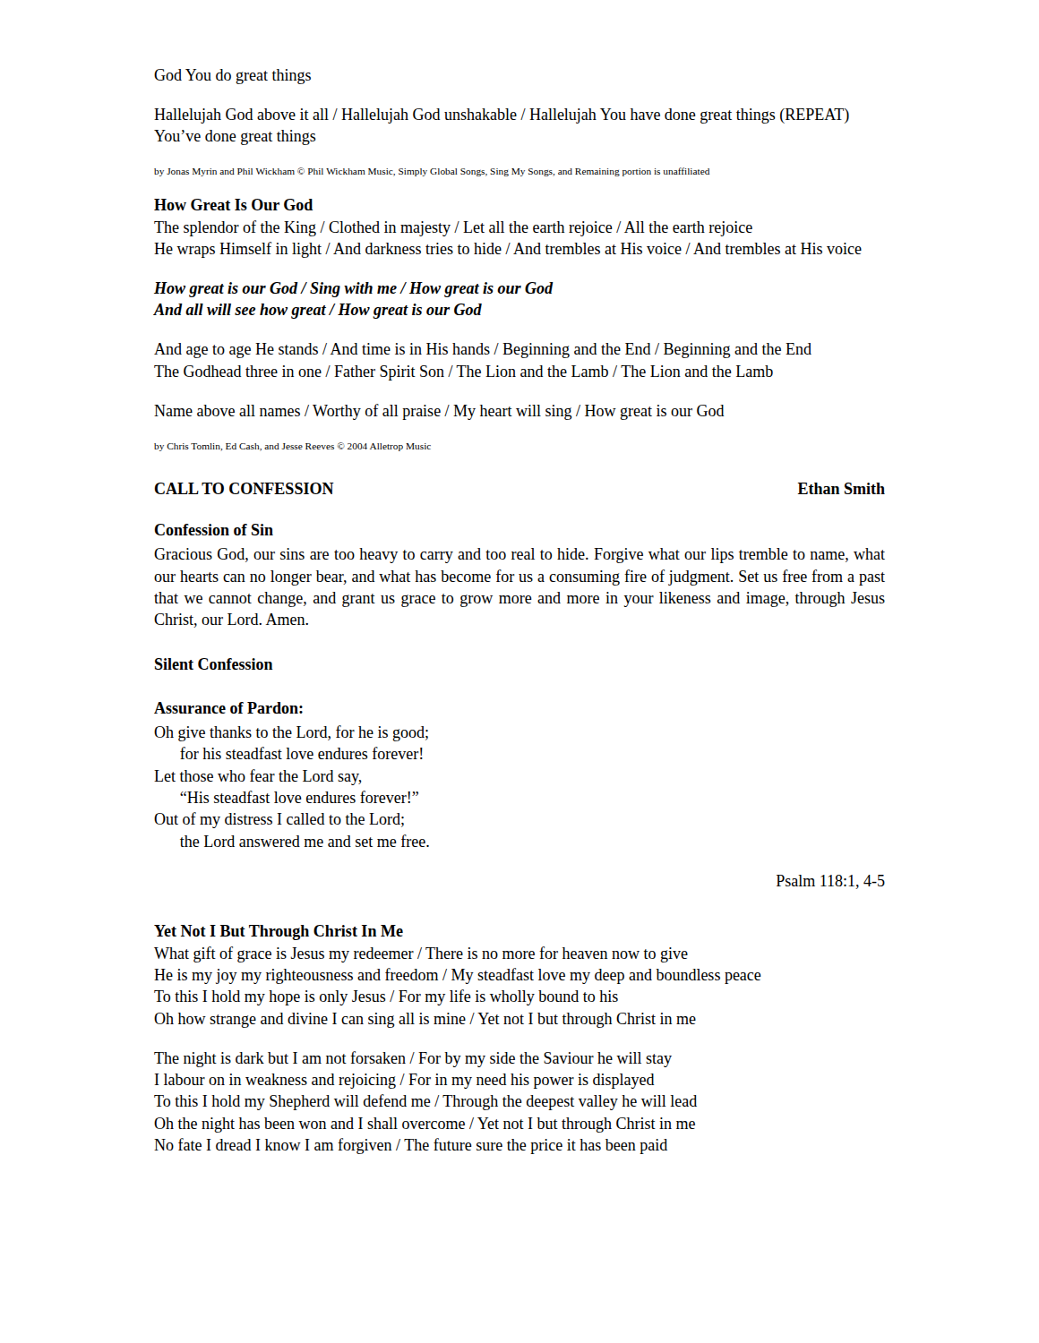God You do great things
Hallelujah God above it all / Hallelujah God unshakable / Hallelujah You have done great things (REPEAT)
You’ve done great things
by Jonas Myrin and Phil Wickham © Phil Wickham Music, Simply Global Songs, Sing My Songs, and Remaining portion is unaffiliated
How Great Is Our God
The splendor of the King / Clothed in majesty / Let all the earth rejoice / All the earth rejoice
He wraps Himself in light / And darkness tries to hide / And trembles at His voice / And trembles at His voice
How great is our God / Sing with me / How great is our God
And all will see how great / How great is our God
And age to age He stands / And time is in His hands / Beginning and the End / Beginning and the End
The Godhead three in one / Father Spirit Son / The Lion and the Lamb / The Lion and the Lamb
Name above all names / Worthy of all praise / My heart will sing / How great is our God
by Chris Tomlin, Ed Cash, and Jesse Reeves © 2004 Alletrop Music
Call to ConfessionEthan Smith
Confession of Sin
Gracious God, our sins are too heavy to carry and too real to hide. Forgive what our lips tremble to name, what our hearts can no longer bear, and what has become for us a consuming fire of judgment. Set us free from a past that we cannot change, and grant us grace to grow more and more in your likeness and image, through Jesus Christ, our Lord. Amen.
Silent Confession
Assurance of Pardon:
Oh give thanks to the Lord, for he is good;
for his steadfast love endures forever!
Let those who fear the Lord say,
“His steadfast love endures forever!”
Out of my distress I called to the Lord;
the Lord answered me and set me free.
Psalm 118:1, 4-5
Yet Not I But Through Christ In Me
What gift of grace is Jesus my redeemer / There is no more for heaven now to give
He is my joy my righteousness and freedom / My steadfast love my deep and boundless peace
To this I hold my hope is only Jesus / For my life is wholly bound to his
Oh how strange and divine I can sing all is mine / Yet not I but through Christ in me
The night is dark but I am not forsaken / For by my side the Saviour he will stay
I labour on in weakness and rejoicing / For in my need his power is displayed
To this I hold my Shepherd will defend me / Through the deepest valley he will lead
Oh the night has been won and I shall overcome / Yet not I but through Christ in me
No fate I dread I know I am forgiven / The future sure the price it has been paid